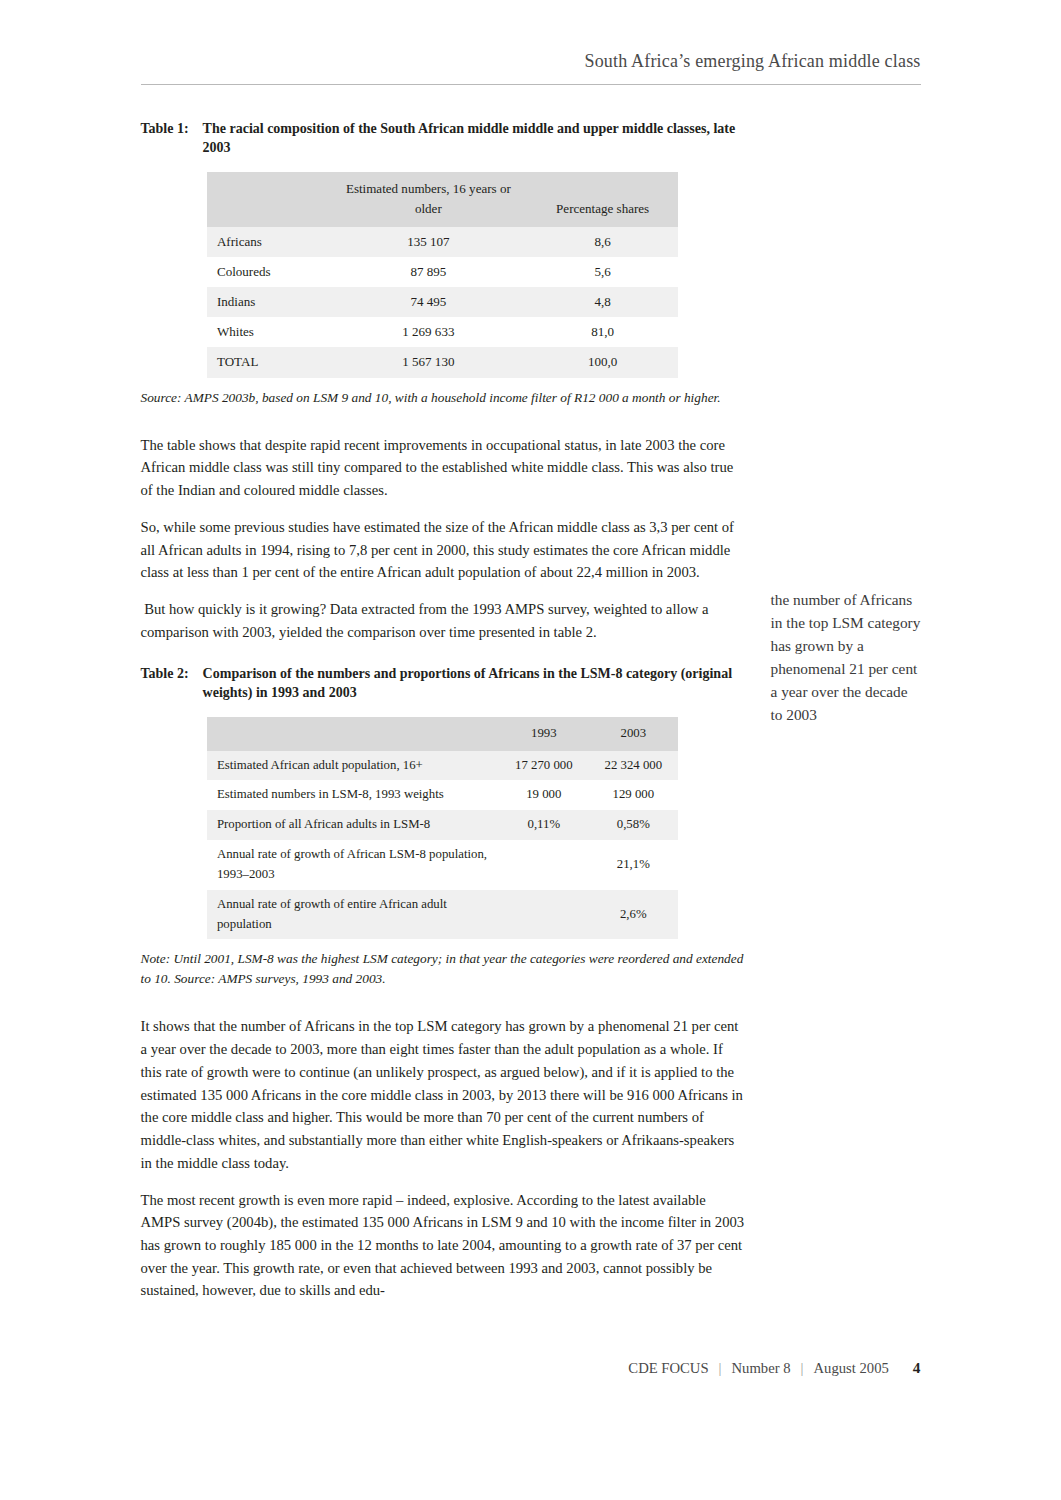South Africa’s emerging African middle class
Table 1: The racial composition of the South African middle middle and upper middle classes, late 2003
| | Estimated numbers, 16 years or older | Percentage shares |
| --- | --- | --- |
| Africans | 135 107 | 8,6 |
| Coloureds | 87 895 | 5,6 |
| Indians | 74 495 | 4,8 |
| Whites | 1 269 633 | 81,0 |
| TOTAL | 1 567 130 | 100,0 |
Source: AMPS 2003b, based on LSM 9 and 10, with a household income filter of R12 000 a month or higher.
The table shows that despite rapid recent improvements in occupational status, in late 2003 the core African middle class was still tiny compared to the established white middle class. This was also true of the Indian and coloured middle classes.
So, while some previous studies have estimated the size of the African middle class as 3,3 per cent of all African adults in 1994, rising to 7,8 per cent in 2000, this study estimates the core African middle class at less than 1 per cent of the entire African adult population of about 22,4 million in 2003.
But how quickly is it growing? Data extracted from the 1993 AMPS survey, weighted to allow a comparison with 2003, yielded the comparison over time presented in table 2.
Table 2: Comparison of the numbers and proportions of Africans in the LSM-8 category (original weights) in 1993 and 2003
| | 1993 | 2003 |
| --- | --- | --- |
| Estimated African adult population, 16+ | 17 270 000 | 22 324 000 |
| Estimated numbers in LSM-8, 1993 weights | 19 000 | 129 000 |
| Proportion of all African adults in LSM-8 | 0,11% | 0,58% |
| Annual rate of growth of African LSM-8 population, 1993–2003 | | 21,1% |
| Annual rate of growth of entire African adult population | | 2,6% |
Note: Until 2001, LSM-8 was the highest LSM category; in that year the categories were reordered and extended to 10. Source: AMPS surveys, 1993 and 2003.
It shows that the number of Africans in the top LSM category has grown by a phenomenal 21 per cent a year over the decade to 2003, more than eight times faster than the adult population as a whole. If this rate of growth were to continue (an unlikely prospect, as argued below), and if it is applied to the estimated 135 000 Africans in the core middle class in 2003, by 2013 there will be 916 000 Africans in the core middle class and higher. This would be more than 70 per cent of the current numbers of middle-class whites, and substantially more than either white English-speakers or Afrikaans-speakers in the middle class today.
The most recent growth is even more rapid – indeed, explosive. According to the latest available AMPS survey (2004b), the estimated 135 000 Africans in LSM 9 and 10 with the income filter in 2003 has grown to roughly 185 000 in the 12 months to late 2004, amounting to a growth rate of 37 per cent over the year. This growth rate, or even that achieved between 1993 and 2003, cannot possibly be sustained, however, due to skills and edu-
the number of Africans in the top LSM category has grown by a phenomenal 21 per cent a year over the decade to 2003
CDE FOCUS | Number 8 | August 2005 4